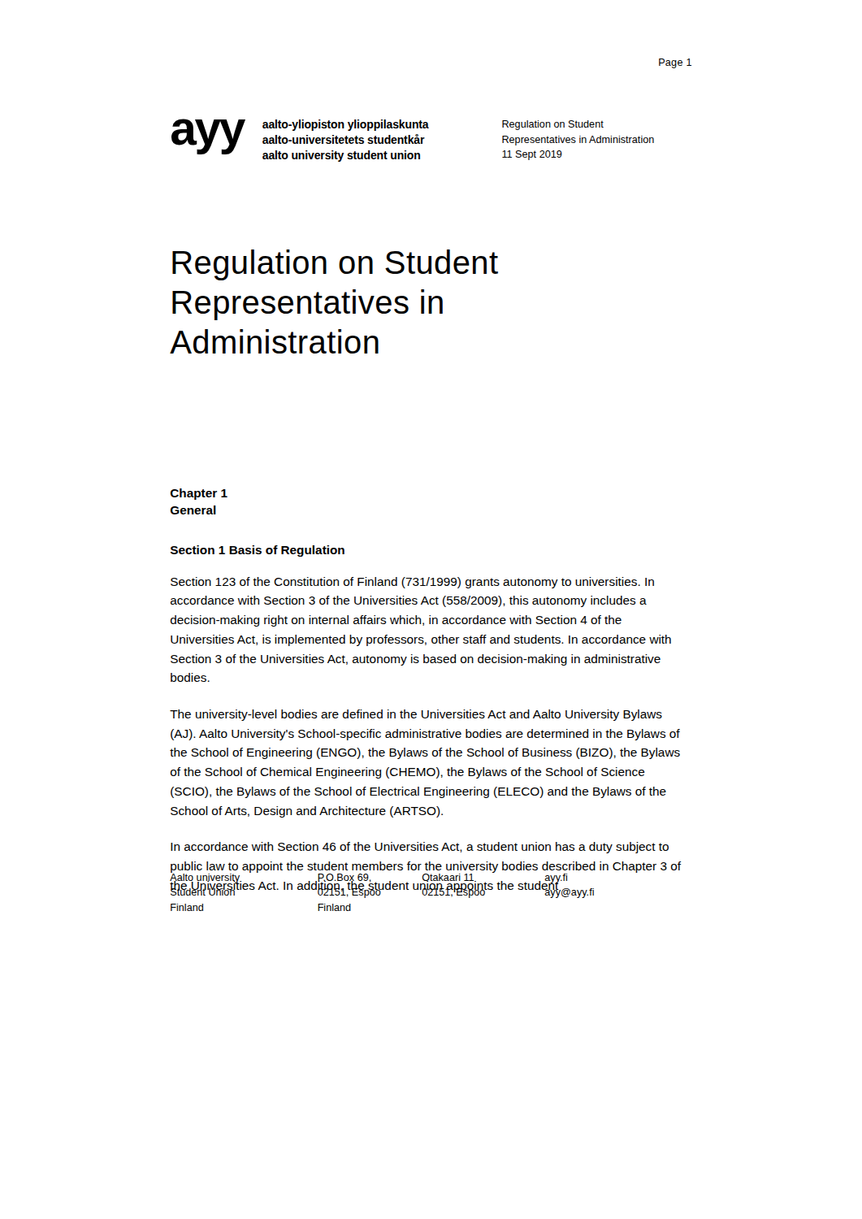Page 1
ayy
aalto-yliopiston ylioppilaskunta
aalto-universitetets studentkår
aalto university student union
Regulation on Student
Representatives in Administration
11 Sept 2019
Regulation on Student Representatives in Administration
Chapter 1
General
Section 1 Basis of Regulation
Section 123 of the Constitution of Finland (731/1999) grants autonomy to universities. In accordance with Section 3 of the Universities Act (558/2009), this autonomy includes a decision-making right on internal affairs which, in accordance with Section 4 of the Universities Act, is implemented by professors, other staff and students. In accordance with Section 3 of the Universities Act, autonomy is based on decision-making in administrative bodies.
The university-level bodies are defined in the Universities Act and Aalto University Bylaws (AJ). Aalto University's School-specific administrative bodies are determined in the Bylaws of the School of Engineering (ENGO), the Bylaws of the School of Business (BIZO), the Bylaws of the School of Chemical Engineering (CHEMO), the Bylaws of the School of Science (SCIO), the Bylaws of the School of Electrical Engineering (ELECO) and the Bylaws of the School of Arts, Design and Architecture (ARTSO).
In accordance with Section 46 of the Universities Act, a student union has a duty subject to public law to appoint the student members for the university bodies described in Chapter 3 of the Universities Act. In addition, the student union appoints the student
Aalto university
Student Union
Finland
P.O.Box 69,
02151, Espoo
Finland
Otakaari 11
02151, Espoo
ayy.fi
ayy@ayy.fi